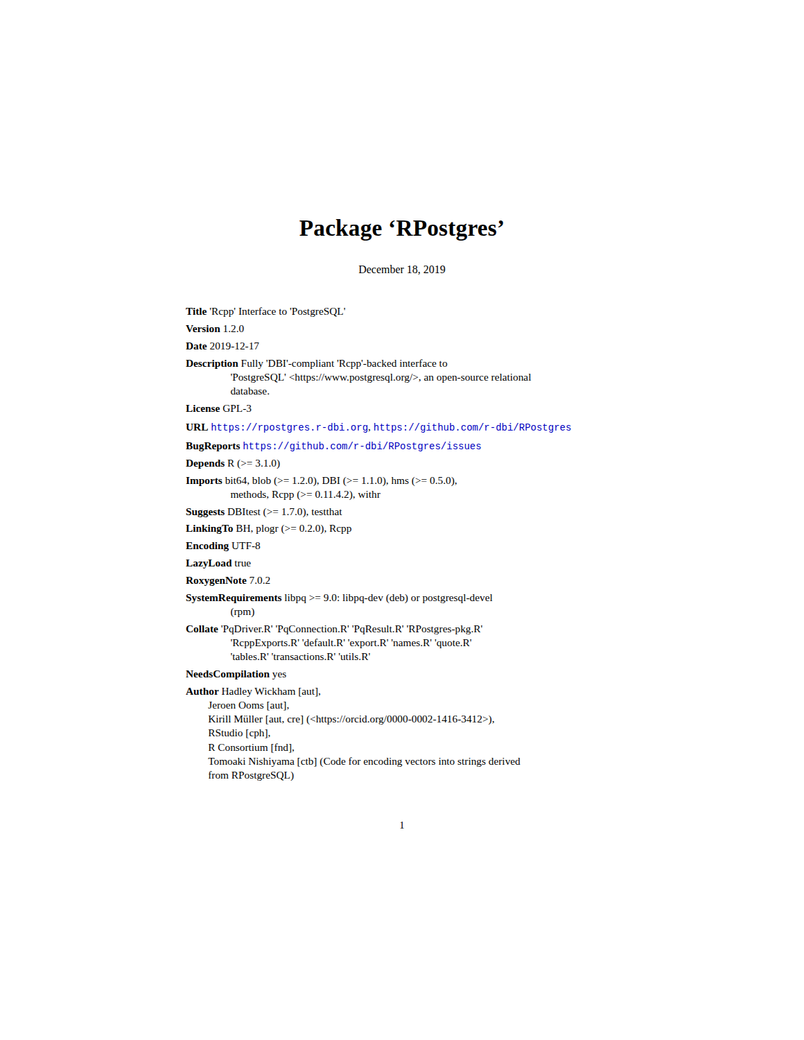Package ‘RPostgres’
December 18, 2019
Title 'Rcpp' Interface to 'PostgreSQL'
Version 1.2.0
Date 2019-12-17
Description Fully 'DBI'-compliant 'Rcpp'-backed interface to
'PostgreSQL' <https://www.postgresql.org/>, an open-source relational
database.
License GPL-3
URL https://rpostgres.r-dbi.org, https://github.com/r-dbi/RPostgres
BugReports https://github.com/r-dbi/RPostgres/issues
Depends R (>= 3.1.0)
Imports bit64, blob (>= 1.2.0), DBI (>= 1.1.0), hms (>= 0.5.0),
methods, Rcpp (>= 0.11.4.2), withr
Suggests DBItest (>= 1.7.0), testthat
LinkingTo BH, plogr (>= 0.2.0), Rcpp
Encoding UTF-8
LazyLoad true
RoxygenNote 7.0.2
SystemRequirements libpq >= 9.0: libpq-dev (deb) or postgresql-devel
(rpm)
Collate 'PqDriver.R' 'PqConnection.R' 'PqResult.R' 'RPostgres-pkg.R'
'RcppExports.R' 'default.R' 'export.R' 'names.R' 'quote.R'
'tables.R' 'transactions.R' 'utils.R'
NeedsCompilation yes
Author Hadley Wickham [aut],
Jeroen Ooms [aut],
Kirill Müller [aut, cre] (<https://orcid.org/0000-0002-1416-3412>),
RStudio [cph],
R Consortium [fnd],
Tomoaki Nishiyama [ctb] (Code for encoding vectors into strings derived
from RPostgreSQL)
1